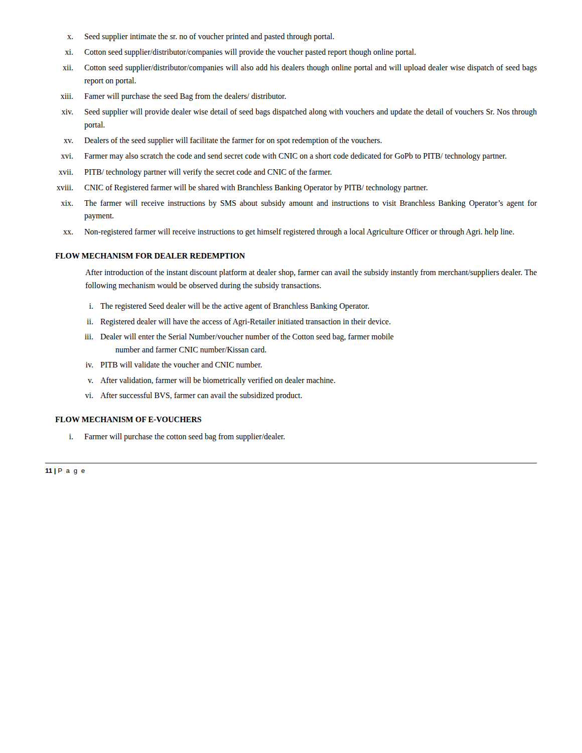Seed supplier intimate the sr. no of voucher printed and pasted through portal.
Cotton seed supplier/distributor/companies will provide the voucher pasted report though online portal.
Cotton seed supplier/distributor/companies will also add his dealers though online portal and will upload dealer wise dispatch of seed bags report on portal.
Famer will purchase the seed Bag from the dealers/ distributor.
Seed supplier will provide dealer wise detail of seed bags dispatched along with vouchers and update the detail of vouchers Sr. Nos through portal.
Dealers of the seed supplier will facilitate the farmer for on spot redemption of the vouchers.
Farmer may also scratch the code and send secret code with CNIC on a short code dedicated for GoPb to PITB/ technology partner.
PITB/ technology partner will verify the secret code and CNIC of the farmer.
CNIC of Registered farmer will be shared with Branchless Banking Operator by PITB/ technology partner.
The farmer will receive instructions by SMS about subsidy amount and instructions to visit Branchless Banking Operator’s agent for payment.
Non-registered farmer will receive instructions to get himself registered through a local Agriculture Officer or through Agri. help line.
Flow Mechanism for Dealer Redemption
After introduction of the instant discount platform at dealer shop, farmer can avail the subsidy instantly from merchant/suppliers dealer. The following mechanism would be observed during the subsidy transactions.
The registered Seed dealer will be the active agent of Branchless Banking Operator.
Registered dealer will have the access of Agri-Retailer initiated transaction in their device.
Dealer will enter the Serial Number/voucher number of the Cotton seed bag, farmer mobile number and farmer CNIC number/Kissan card.
PITB will validate the voucher and CNIC number.
After validation, farmer will be biometrically verified on dealer machine.
After successful BVS, farmer can avail the subsidized product.
Flow Mechanism of E-Vouchers
Farmer will purchase the cotton seed bag from supplier/dealer.
11 | P a g e